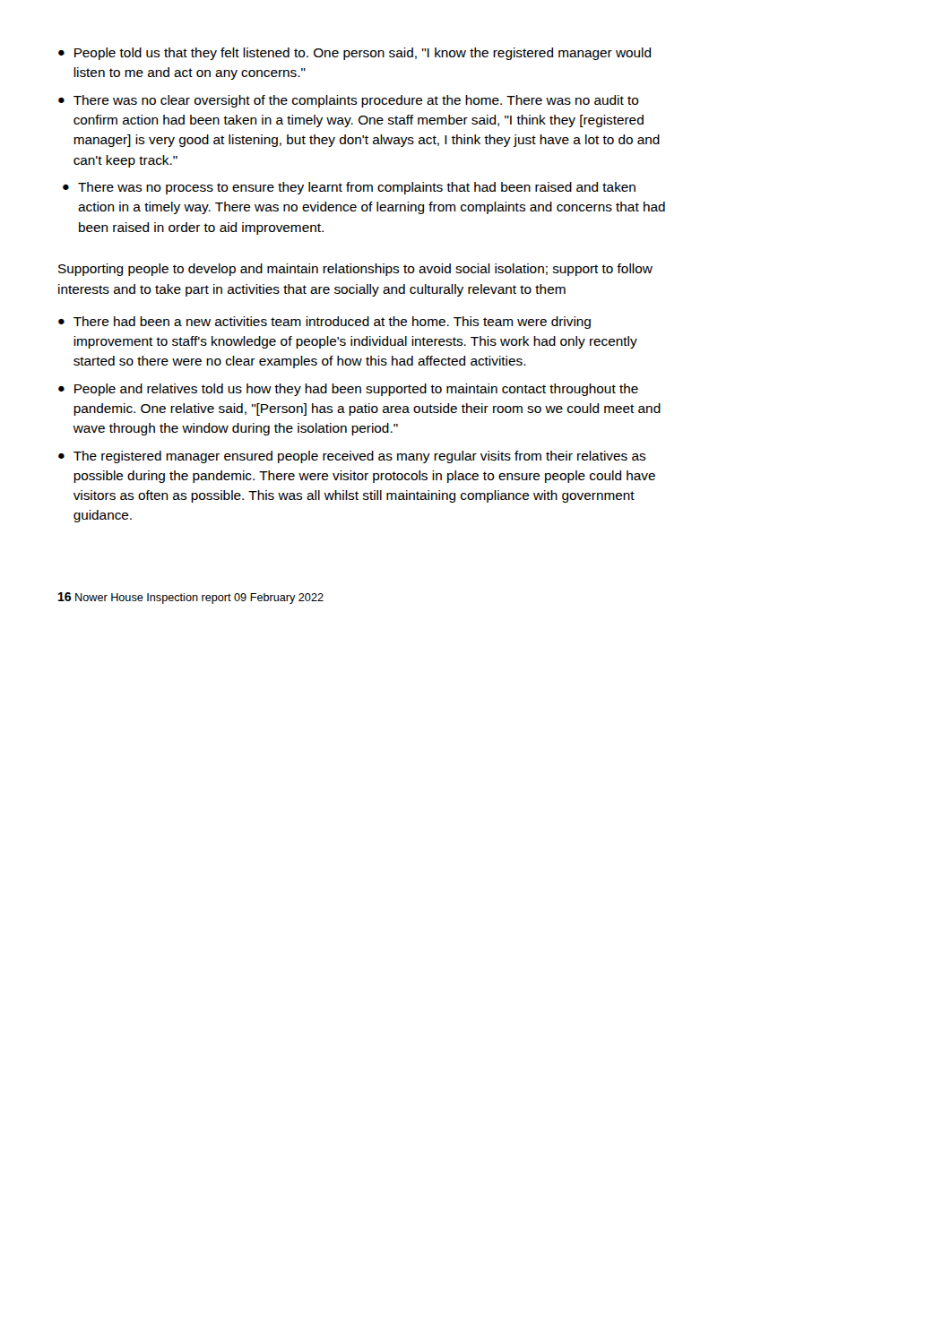People told us that they felt listened to. One person said, "I know the registered manager would listen to me and act on any concerns."
There was no clear oversight of the complaints procedure at the home. There was no audit to confirm action had been taken in a timely way. One staff member said, "I think they [registered manager] is very good at listening, but they don't always act, I think they just have a lot to do and can't keep track."
There was no process to ensure they learnt from complaints that had been raised and taken action in a timely way. There was no evidence of learning from complaints and concerns that had been raised in order to aid improvement.
Supporting people to develop and maintain relationships to avoid social isolation; support to follow interests and to take part in activities that are socially and culturally relevant to them
There had been a new activities team introduced at the home. This team were driving improvement to staff's knowledge of people's individual interests. This work had only recently started so there were no clear examples of how this had affected activities.
People and relatives told us how they had been supported to maintain contact throughout the pandemic. One relative said, "[Person] has a patio area outside their room so we could meet and wave through the window during the isolation period."
The registered manager ensured people received as many regular visits from their relatives as possible during the pandemic. There were visitor protocols in place to ensure people could have visitors as often as possible. This was all whilst still maintaining compliance with government guidance.
16 Nower House Inspection report 09 February 2022